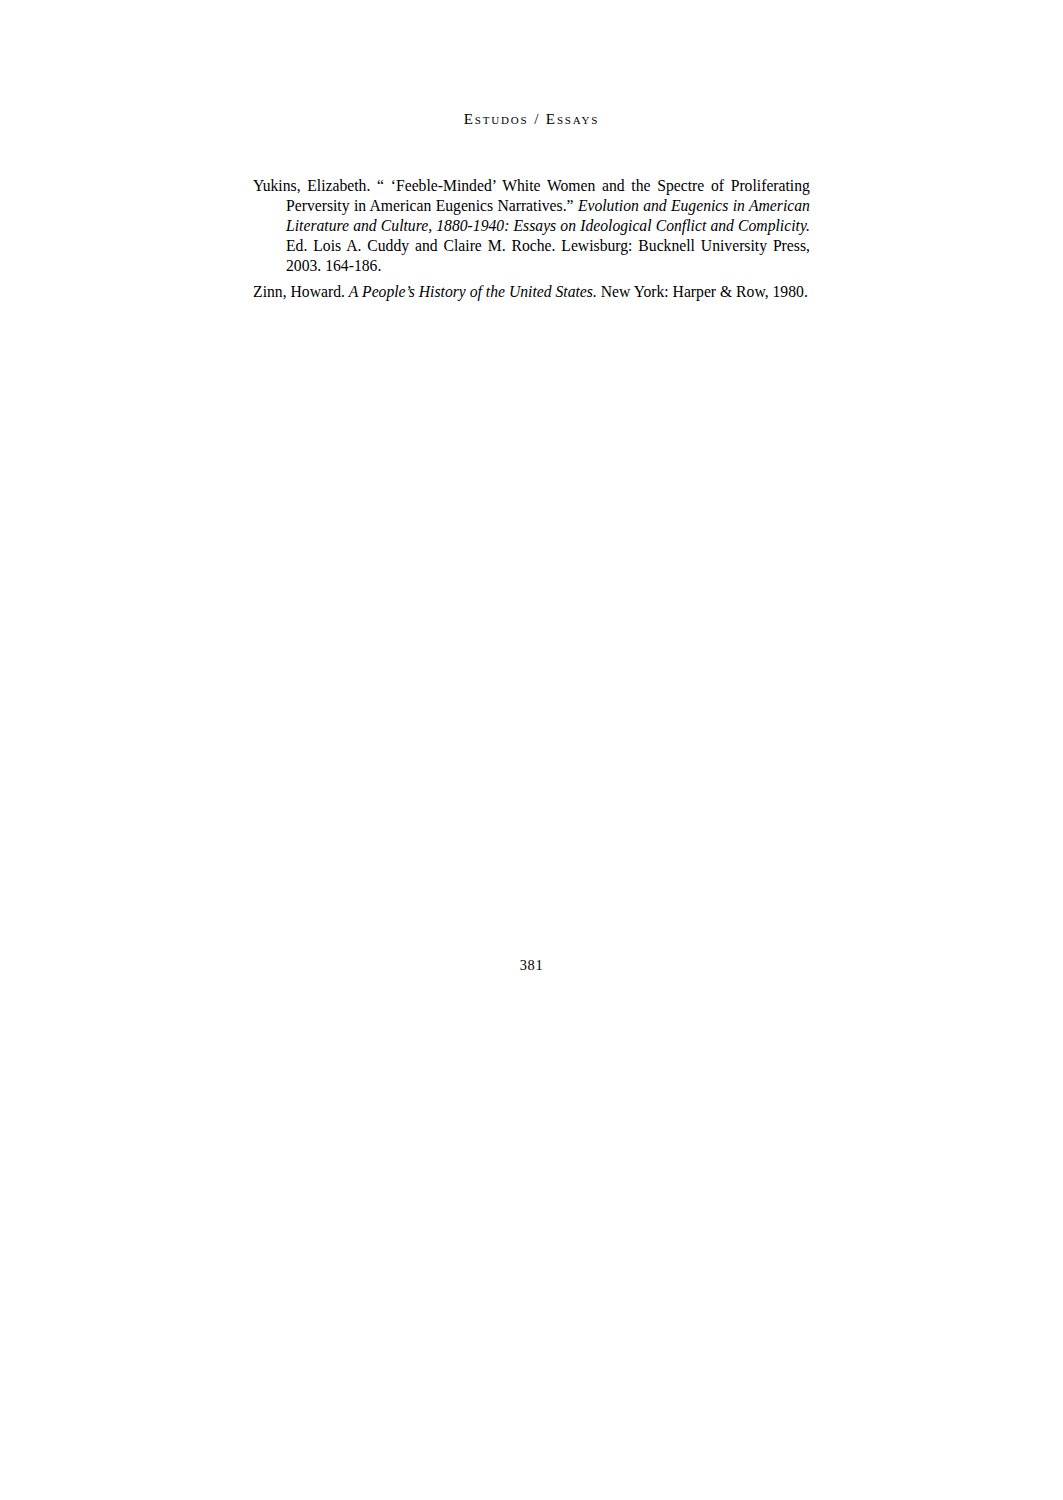Estudos / Essays
Yukins, Elizabeth. “ ‘Feeble-Minded’ White Women and the Spectre of Proliferating Perversity in American Eugenics Narratives.” Evolution and Eugenics in American Literature and Culture, 1880-1940: Essays on Ideological Conflict and Complicity. Ed. Lois A. Cuddy and Claire M. Roche. Lewisburg: Bucknell University Press, 2003. 164-186.
Zinn, Howard. A People’s History of the United States. New York: Harper & Row, 1980.
381